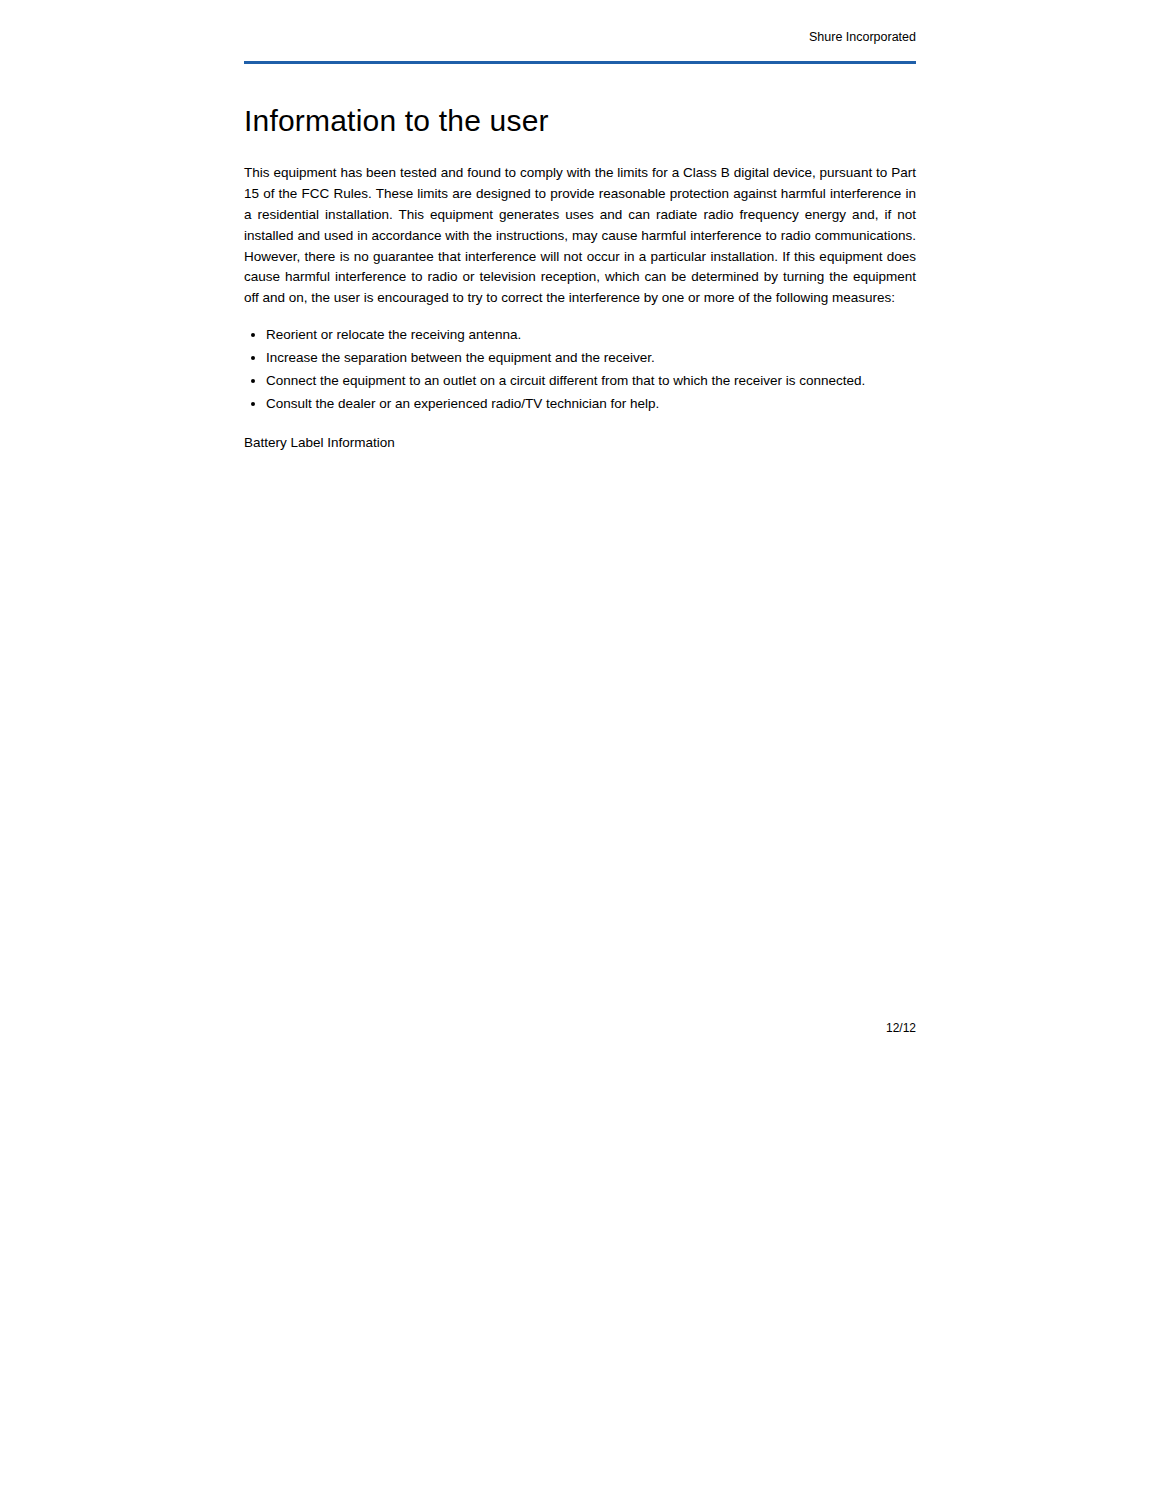Shure Incorporated
Information to the user
This equipment has been tested and found to comply with the limits for a Class B digital device, pursuant to Part 15 of the FCC Rules. These limits are designed to provide reasonable protection against harmful interference in a residential installation. This equipment generates uses and can radiate radio frequency energy and, if not installed and used in accordance with the instructions, may cause harmful interference to radio communications. However, there is no guarantee that interference will not occur in a particular installation. If this equipment does cause harmful interference to radio or television reception, which can be determined by turning the equipment off and on, the user is encouraged to try to correct the interference by one or more of the following measures:
Reorient or relocate the receiving antenna.
Increase the separation between the equipment and the receiver.
Connect the equipment to an outlet on a circuit different from that to which the receiver is connected.
Consult the dealer or an experienced radio/TV technician for help.
Battery Label Information
12/12